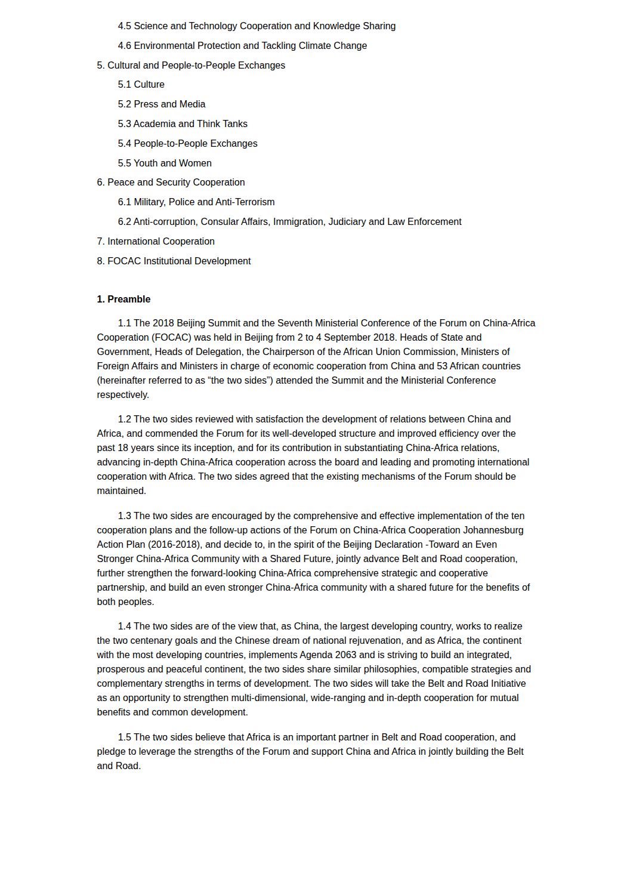4.5 Science and Technology Cooperation and Knowledge Sharing
4.6 Environmental Protection and Tackling Climate Change
5. Cultural and People-to-People Exchanges
5.1 Culture
5.2 Press and Media
5.3 Academia and Think Tanks
5.4 People-to-People Exchanges
5.5 Youth and Women
6. Peace and Security Cooperation
6.1 Military, Police and Anti-Terrorism
6.2 Anti-corruption, Consular Affairs, Immigration, Judiciary and Law Enforcement
7. International Cooperation
8. FOCAC Institutional Development
1. Preamble
1.1 The 2018 Beijing Summit and the Seventh Ministerial Conference of the Forum on China-Africa Cooperation (FOCAC) was held in Beijing from 2 to 4 September 2018. Heads of State and Government, Heads of Delegation, the Chairperson of the African Union Commission, Ministers of Foreign Affairs and Ministers in charge of economic cooperation from China and 53 African countries (hereinafter referred to as “the two sides”) attended the Summit and the Ministerial Conference respectively.
1.2 The two sides reviewed with satisfaction the development of relations between China and Africa, and commended the Forum for its well-developed structure and improved efficiency over the past 18 years since its inception, and for its contribution in substantiating China-Africa relations, advancing in-depth China-Africa cooperation across the board and leading and promoting international cooperation with Africa. The two sides agreed that the existing mechanisms of the Forum should be maintained.
1.3 The two sides are encouraged by the comprehensive and effective implementation of the ten cooperation plans and the follow-up actions of the Forum on China-Africa Cooperation Johannesburg Action Plan (2016-2018), and decide to, in the spirit of the Beijing Declaration -Toward an Even Stronger China-Africa Community with a Shared Future, jointly advance Belt and Road cooperation, further strengthen the forward-looking China-Africa comprehensive strategic and cooperative partnership, and build an even stronger China-Africa community with a shared future for the benefits of both peoples.
1.4 The two sides are of the view that, as China, the largest developing country, works to realize the two centenary goals and the Chinese dream of national rejuvenation, and as Africa, the continent with the most developing countries, implements Agenda 2063 and is striving to build an integrated, prosperous and peaceful continent, the two sides share similar philosophies, compatible strategies and complementary strengths in terms of development. The two sides will take the Belt and Road Initiative as an opportunity to strengthen multi-dimensional, wide-ranging and in-depth cooperation for mutual benefits and common development.
1.5 The two sides believe that Africa is an important partner in Belt and Road cooperation, and pledge to leverage the strengths of the Forum and support China and Africa in jointly building the Belt and Road.